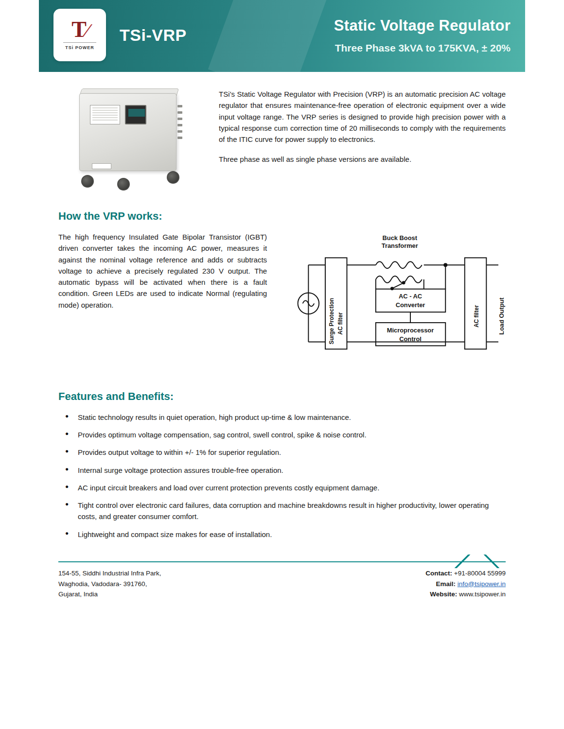T⁄
TSi POWER
TSi-VRP
Static Voltage Regulator
Three Phase 3kVA to 175KVA, ± 20%
TSi’s Static Voltage Regulator with Precision (VRP) is an automatic precision AC voltage regulator that ensures maintenance-free operation of electronic equipment over a wide input voltage range. The VRP series is designed to provide high precision power with a typical response cum correction time of 20 milliseconds to comply with the requirements of the ITIC curve for power supply to electronics.
Three phase as well as single phase versions are available.
How the VRP works:
The high frequency Insulated Gate Bipolar Transistor (IGBT) driven converter takes the incoming AC power, measures it against the nominal voltage reference and adds or subtracts voltage to achieve a precisely regulated 230 V output. The automatic bypass will be activated when there is a fault condition. Green LEDs are used to indicate Normal (regulating mode) operation.
Buck Boost Transformer Surge Protection AC filter AC - AC Converter Microprocessor Control AC filter Load Output
Features and Benefits:
Static technology results in quiet operation, high product up-time & low maintenance.
Provides optimum voltage compensation, sag control, swell control, spike & noise control.
Provides output voltage to within +/- 1% for superior regulation.
Internal surge voltage protection assures trouble-free operation.
AC input circuit breakers and load over current protection prevents costly equipment damage.
Tight control over electronic card failures, data corruption and machine breakdowns result in higher productivity, lower operating costs, and greater consumer comfort.
Lightweight and compact size makes for ease of installation.
154-55, Siddhi Industrial Infra Park,
Waghodia, Vadodara- 391760,
Gujarat, India
Contact: +91-80004 55999
Email: info@tsipower.in
Website: www.tsipower.in